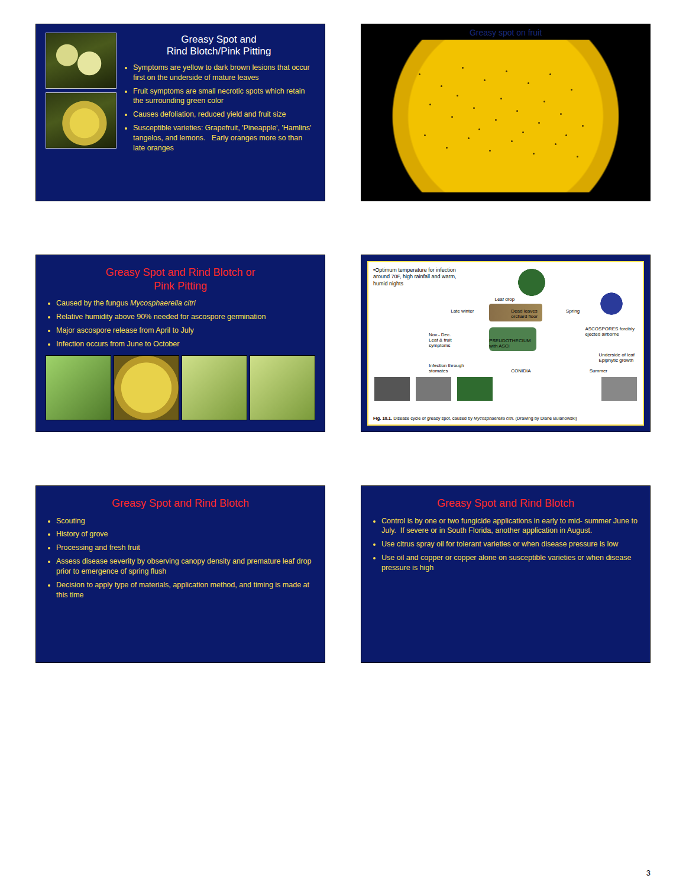Greasy Spot and
Rind Blotch/Pink Pitting
Symptoms are yellow to dark brown lesions that occur first on the underside of mature leaves
Fruit symptoms are small necrotic spots which retain the surrounding green color
Causes defoliation, reduced yield and fruit size
Susceptible varieties: Grapefruit, 'Pineapple', 'Hamlins' tangelos, and lemons. Early oranges more so than late oranges
Greasy spot on fruit
Greasy Spot and Rind Blotch or
Pink Pitting
Caused by the fungus Mycosphaerella citri
Relative humidity above 90% needed for ascospore germination
Major ascospore release from April to July
Infection occurs from June to October
•Optimum temperature for infection around 70F, high rainfall and warm, humid nights
Leaf drop Late winter Dead leaves
orchard floor Spring ASCOSPORES forcibly
ejected airborne PSEUDOTHECIUM
with ASCI Nov.- Dec.
Leaf & fruit
symptoms Infection through
stomates CONIDIA Summer Underside of leaf
Epiphytic growth
Fig. 10.1. Disease cycle of greasy spot, caused by Mycosphaerella citri. (Drawing by Diane Bulanowski)
Greasy Spot and Rind Blotch
Scouting
History of grove
Processing and fresh fruit
Assess disease severity by observing canopy density and premature leaf drop prior to emergence of spring flush
Decision to apply type of materials, application method, and timing is made at this time
Greasy Spot and Rind Blotch
Control is by one or two fungicide applications in early to mid- summer June to July. If severe or in South Florida, another application in August.
Use citrus spray oil for tolerant varieties or when disease pressure is low
Use oil and copper or copper alone on susceptible varieties or when disease pressure is high
3